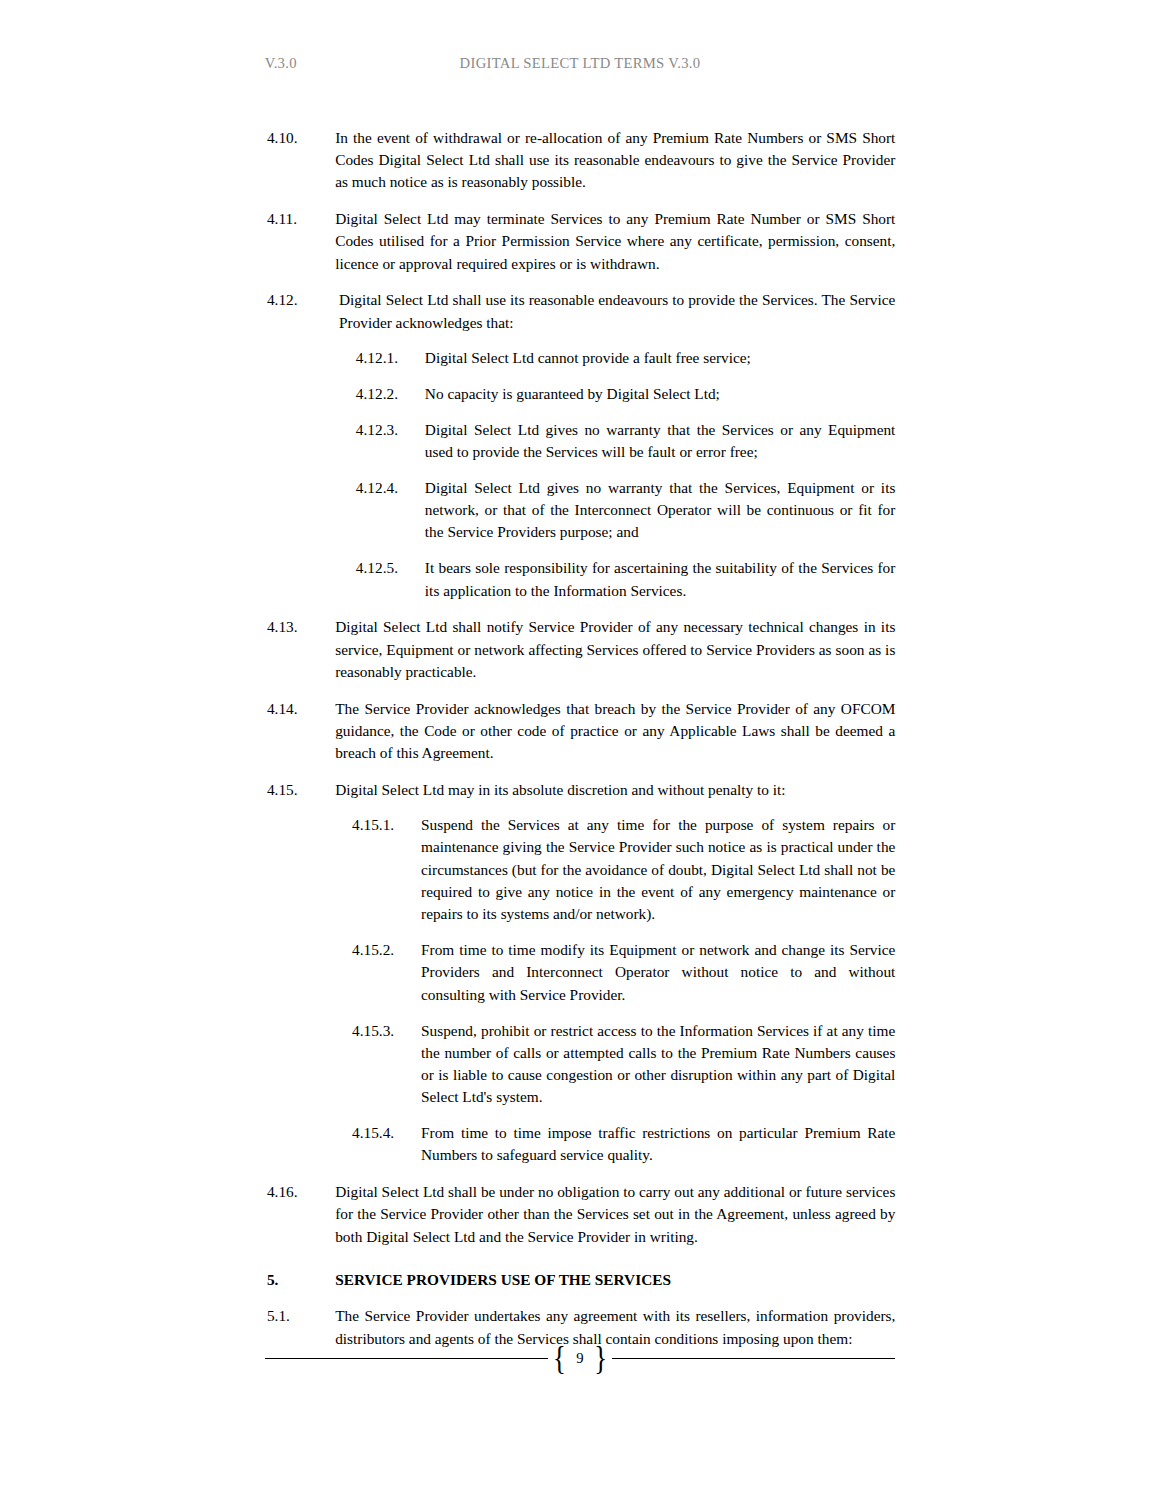V.3.0
DIGITAL SELECT LTD TERMS V.3.0
4.10. In the event of withdrawal or re-allocation of any Premium Rate Numbers or SMS Short Codes Digital Select Ltd shall use its reasonable endeavours to give the Service Provider as much notice as is reasonably possible.
4.11. Digital Select Ltd may terminate Services to any Premium Rate Number or SMS Short Codes utilised for a Prior Permission Service where any certificate, permission, consent, licence or approval required expires or is withdrawn.
4.12. Digital Select Ltd shall use its reasonable endeavours to provide the Services. The Service Provider acknowledges that:
4.12.1. Digital Select Ltd cannot provide a fault free service;
4.12.2. No capacity is guaranteed by Digital Select Ltd;
4.12.3. Digital Select Ltd gives no warranty that the Services or any Equipment used to provide the Services will be fault or error free;
4.12.4. Digital Select Ltd gives no warranty that the Services, Equipment or its network, or that of the Interconnect Operator will be continuous or fit for the Service Providers purpose; and
4.12.5. It bears sole responsibility for ascertaining the suitability of the Services for its application to the Information Services.
4.13. Digital Select Ltd shall notify Service Provider of any necessary technical changes in its service, Equipment or network affecting Services offered to Service Providers as soon as is reasonably practicable.
4.14. The Service Provider acknowledges that breach by the Service Provider of any OFCOM guidance, the Code or other code of practice or any Applicable Laws shall be deemed a breach of this Agreement.
4.15. Digital Select Ltd may in its absolute discretion and without penalty to it:
4.15.1. Suspend the Services at any time for the purpose of system repairs or maintenance giving the Service Provider such notice as is practical under the circumstances (but for the avoidance of doubt, Digital Select Ltd shall not be required to give any notice in the event of any emergency maintenance or repairs to its systems and/or network).
4.15.2. From time to time modify its Equipment or network and change its Service Providers and Interconnect Operator without notice to and without consulting with Service Provider.
4.15.3. Suspend, prohibit or restrict access to the Information Services if at any time the number of calls or attempted calls to the Premium Rate Numbers causes or is liable to cause congestion or other disruption within any part of Digital Select Ltd's system.
4.15.4. From time to time impose traffic restrictions on particular Premium Rate Numbers to safeguard service quality.
4.16. Digital Select Ltd shall be under no obligation to carry out any additional or future services for the Service Provider other than the Services set out in the Agreement, unless agreed by both Digital Select Ltd and the Service Provider in writing.
5. SERVICE PROVIDERS USE OF THE SERVICES
5.1. The Service Provider undertakes any agreement with its resellers, information providers, distributors and agents of the Services shall contain conditions imposing upon them:
{
9
}